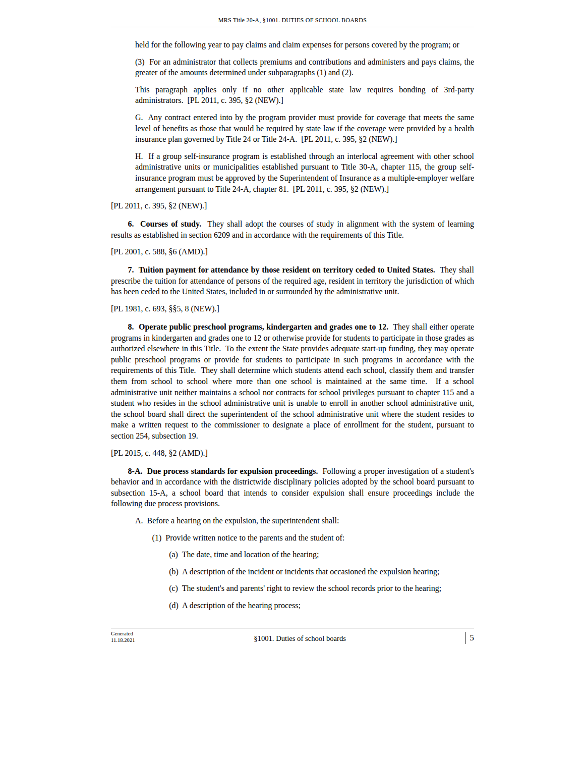MRS Title 20-A, §1001. DUTIES OF SCHOOL BOARDS
held for the following year to pay claims and claim expenses for persons covered by the program; or
(3) For an administrator that collects premiums and contributions and administers and pays claims, the greater of the amounts determined under subparagraphs (1) and (2).
This paragraph applies only if no other applicable state law requires bonding of 3rd-party administrators. [PL 2011, c. 395, §2 (NEW).]
G. Any contract entered into by the program provider must provide for coverage that meets the same level of benefits as those that would be required by state law if the coverage were provided by a health insurance plan governed by Title 24 or Title 24‑A. [PL 2011, c. 395, §2 (NEW).]
H. If a group self-insurance program is established through an interlocal agreement with other school administrative units or municipalities established pursuant to Title 30‑A, chapter 115, the group self-insurance program must be approved by the Superintendent of Insurance as a multiple-employer welfare arrangement pursuant to Title 24‑A, chapter 81. [PL 2011, c. 395, §2 (NEW).]
[PL 2011, c. 395, §2 (NEW).]
6. Courses of study. They shall adopt the courses of study in alignment with the system of learning results as established in section 6209 and in accordance with the requirements of this Title.
[PL 2001, c. 588, §6 (AMD).]
7. Tuition payment for attendance by those resident on territory ceded to United States. They shall prescribe the tuition for attendance of persons of the required age, resident in territory the jurisdiction of which has been ceded to the United States, included in or surrounded by the administrative unit.
[PL 1981, c. 693, §§5, 8 (NEW).]
8. Operate public preschool programs, kindergarten and grades one to 12. They shall either operate programs in kindergarten and grades one to 12 or otherwise provide for students to participate in those grades as authorized elsewhere in this Title. To the extent the State provides adequate start-up funding, they may operate public preschool programs or provide for students to participate in such programs in accordance with the requirements of this Title. They shall determine which students attend each school, classify them and transfer them from school to school where more than one school is maintained at the same time. If a school administrative unit neither maintains a school nor contracts for school privileges pursuant to chapter 115 and a student who resides in the school administrative unit is unable to enroll in another school administrative unit, the school board shall direct the superintendent of the school administrative unit where the student resides to make a written request to the commissioner to designate a place of enrollment for the student, pursuant to section 254, subsection 19.
[PL 2015, c. 448, §2 (AMD).]
8-A. Due process standards for expulsion proceedings. Following a proper investigation of a student's behavior and in accordance with the districtwide disciplinary policies adopted by the school board pursuant to subsection 15‑A, a school board that intends to consider expulsion shall ensure proceedings include the following due process provisions.
A. Before a hearing on the expulsion, the superintendent shall:
(1) Provide written notice to the parents and the student of:
(a) The date, time and location of the hearing;
(b) A description of the incident or incidents that occasioned the expulsion hearing;
(c) The student's and parents' right to review the school records prior to the hearing;
(d) A description of the hearing process;
Generated
11.18.2021
§1001. Duties of school boards
5